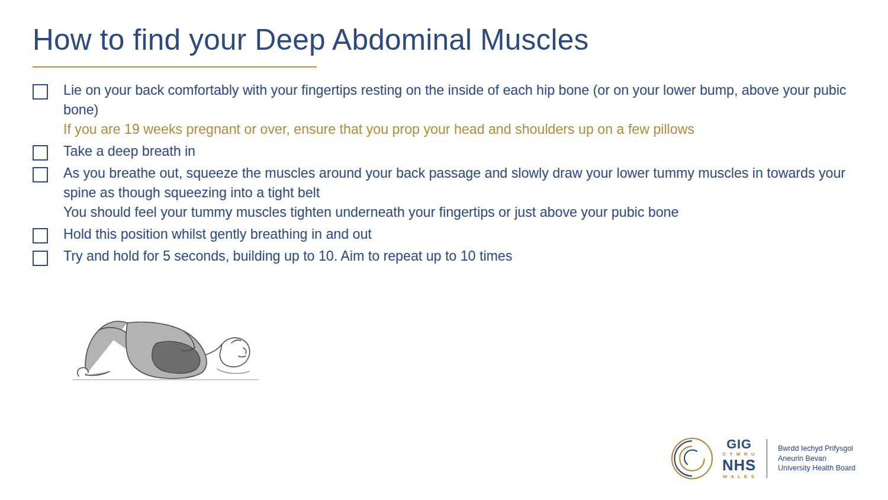How to find your Deep Abdominal Muscles
Lie on your back comfortably with your fingertips resting on the inside of each hip bone (or on your lower bump, above your pubic bone)
If you are 19 weeks pregnant or over, ensure that you prop your head and shoulders up on a few pillows
Take a deep breath in
As you breathe out, squeeze the muscles around your back passage and slowly draw your lower tummy muscles in towards your spine as though squeezing into a tight belt
You should feel your tummy muscles tighten underneath your fingertips or just above your pubic bone
Hold this position whilst gently breathing in and out
Try and hold for 5 seconds, building up to 10. Aim to repeat up to 10 times
GIG
C Y M R U
NHS
W A L E S
Bwrdd Iechyd Prifysgol
Aneurin Bevan
University Health Board